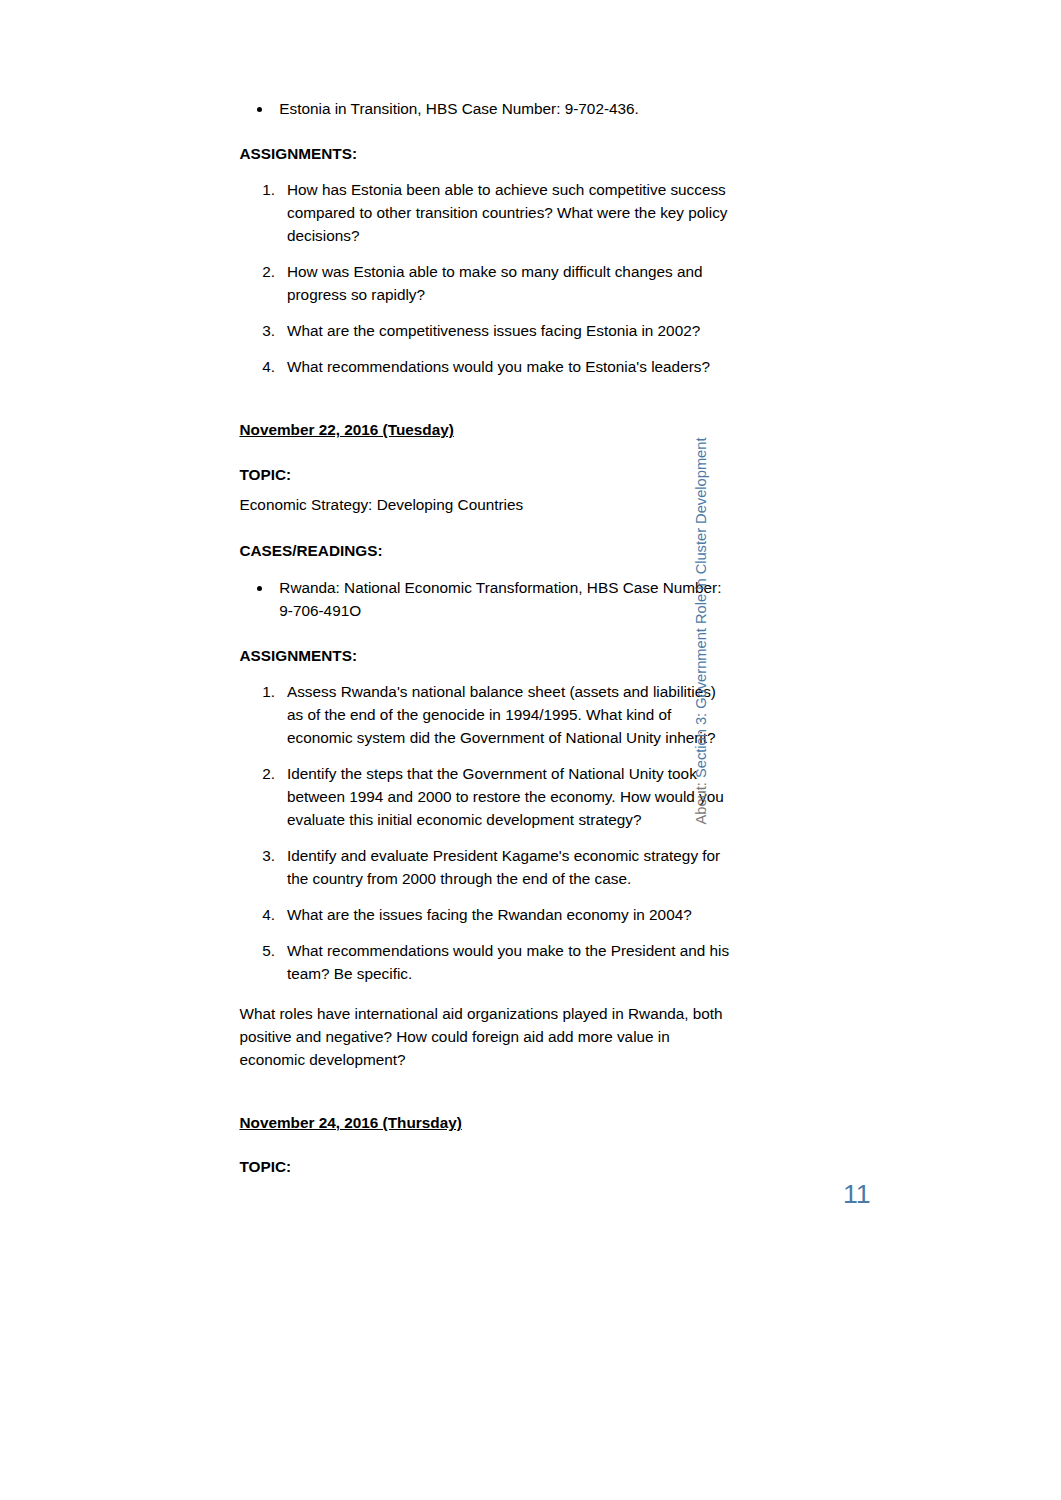Estonia in Transition, HBS Case Number: 9-702-436.
ASSIGNMENTS:
How has Estonia been able to achieve such competitive success compared to other transition countries? What were the key policy decisions?
How was Estonia able to make so many difficult changes and progress so rapidly?
What are the competitiveness issues facing Estonia in 2002?
What recommendations would you make to Estonia's leaders?
November 22, 2016 (Tuesday)
TOPIC:
Economic Strategy: Developing Countries
CASES/READINGS:
Rwanda: National Economic Transformation, HBS Case Number: 9-706-491O
ASSIGNMENTS:
Assess Rwanda's national balance sheet (assets and liabilities) as of the end of the genocide in 1994/1995. What kind of economic system did the Government of National Unity inherit?
Identify the steps that the Government of National Unity took between 1994 and 2000 to restore the economy. How would you evaluate this initial economic development strategy?
Identify and evaluate President Kagame's economic strategy for the country from 2000 through the end of the case.
What are the issues facing the Rwandan economy in 2004?
What recommendations would you make to the President and his team? Be specific.
What roles have international aid organizations played in Rwanda, both positive and negative? How could foreign aid add more value in economic development?
November 24, 2016 (Thursday)
TOPIC:
About: Section 3: Government Role in Cluster Development
11